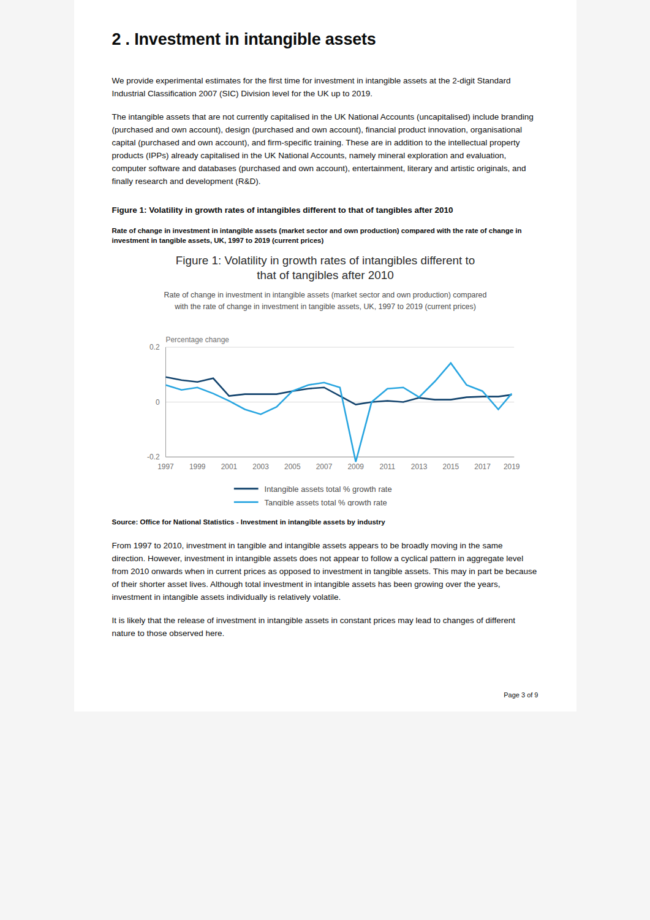2 . Investment in intangible assets
We provide experimental estimates for the first time for investment in intangible assets at the 2-digit Standard Industrial Classification 2007 (SIC) Division level for the UK up to 2019.
The intangible assets that are not currently capitalised in the UK National Accounts (uncapitalised) include branding (purchased and own account), design (purchased and own account), financial product innovation, organisational capital (purchased and own account), and firm-specific training. These are in addition to the intellectual property products (IPPs) already capitalised in the UK National Accounts, namely mineral exploration and evaluation, computer software and databases (purchased and own account), entertainment, literary and artistic originals, and finally research and development (R&D).
Figure 1: Volatility in growth rates of intangibles different to that of tangibles after 2010
Rate of change in investment in intangible assets (market sector and own production) compared with the rate of change in investment in tangible assets, UK, 1997 to 2019 (current prices)
Figure 1: Volatility in growth rates of intangibles different to that of tangibles after 2010 Rate of change in investment in intangible assets (market sector and own production) compared with the rate of change in investment in tangible assets, UK, 1997 to 2019 (current prices) Percentage change 0.2 0 -0.2 1997 1999 2001 2003 2005 2007 2009 2011 2013 2015 2017 2019 Intangible assets total % growth rate Tangible assets total % growth rate
Source: Office for National Statistics - Investment in intangible assets by industry
From 1997 to 2010, investment in tangible and intangible assets appears to be broadly moving in the same direction. However, investment in intangible assets does not appear to follow a cyclical pattern in aggregate level from 2010 onwards when in current prices as opposed to investment in tangible assets. This may in part be because of their shorter asset lives. Although total investment in intangible assets has been growing over the years, investment in intangible assets individually is relatively volatile.
It is likely that the release of investment in intangible assets in constant prices may lead to changes of different nature to those observed here.
Page 3 of 9